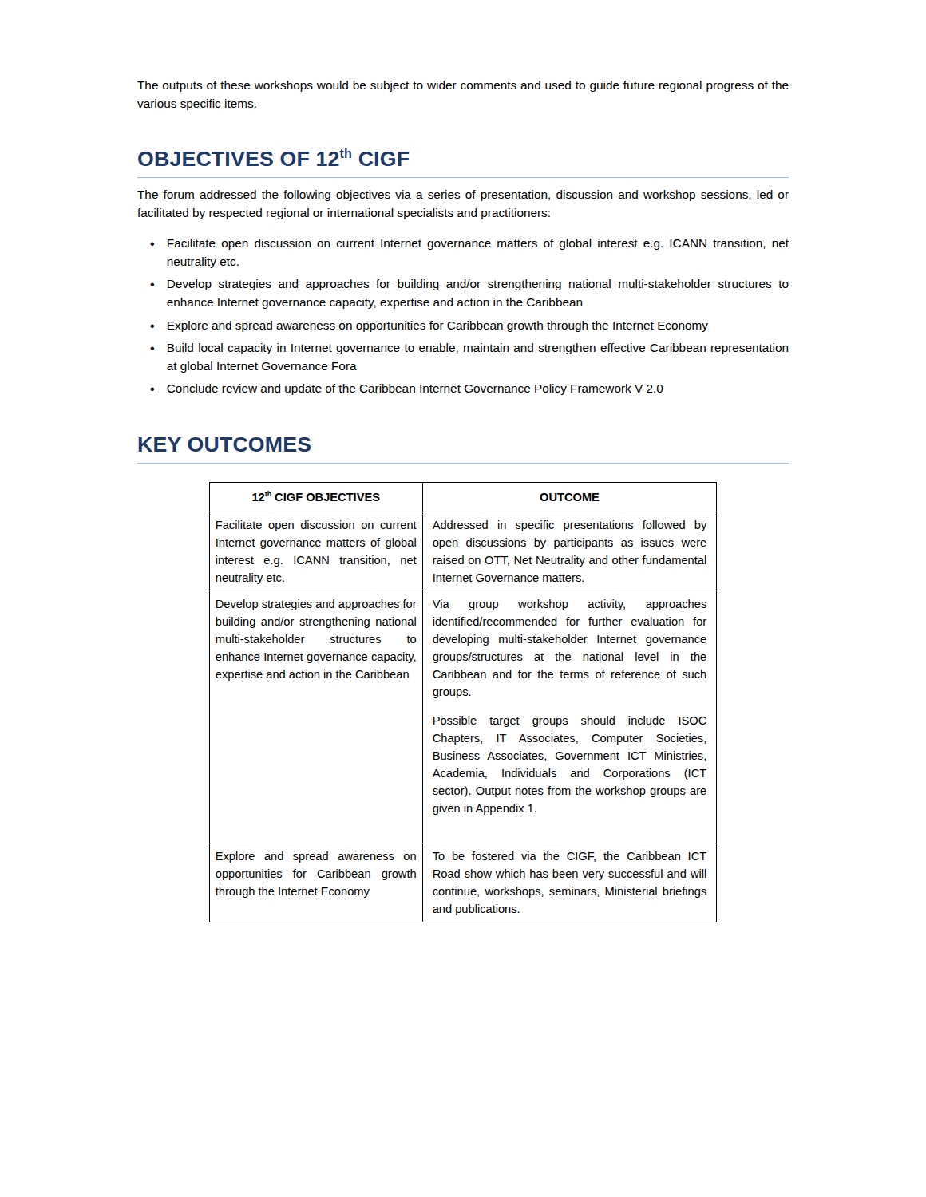The outputs of these workshops would be subject to wider comments and used to guide future regional progress of the various specific items.
OBJECTIVES OF 12th CIGF
The forum addressed the following objectives via a series of presentation, discussion and workshop sessions, led or facilitated by respected regional or international specialists and practitioners:
Facilitate open discussion on current Internet governance matters of global interest e.g. ICANN transition, net neutrality etc.
Develop strategies and approaches for building and/or strengthening national multi-stakeholder structures to enhance Internet governance capacity, expertise and action in the Caribbean
Explore and spread awareness on opportunities for Caribbean growth through the Internet Economy
Build local capacity in Internet governance to enable, maintain and strengthen effective Caribbean representation at global Internet Governance Fora
Conclude review and update of the Caribbean Internet Governance Policy Framework V 2.0
KEY OUTCOMES
| 12 th CIGF OBJECTIVES | OUTCOME |
| --- | --- |
| Facilitate open discussion on current Internet governance matters of global interest e.g. ICANN transition, net neutrality etc. | Addressed in specific presentations followed by open discussions by participants as issues were raised on OTT, Net Neutrality and other fundamental Internet Governance matters. |
| Develop strategies and approaches for building and/or strengthening national multi-stakeholder structures to enhance Internet governance capacity, expertise and action in the Caribbean | Via group workshop activity, approaches identified/recommended for further evaluation for developing multi-stakeholder Internet governance groups/structures at the national level in the Caribbean and for the terms of reference of such groups. Possible target groups should include ISOC Chapters, IT Associates, Computer Societies, Business Associates, Government ICT Ministries, Academia, Individuals and Corporations (ICT sector). Output notes from the workshop groups are given in Appendix 1. |
| Explore and spread awareness on opportunities for Caribbean growth through the Internet Economy | To be fostered via the CIGF, the Caribbean ICT Road show which has been very successful and will continue, workshops, seminars, Ministerial briefings and publications. |